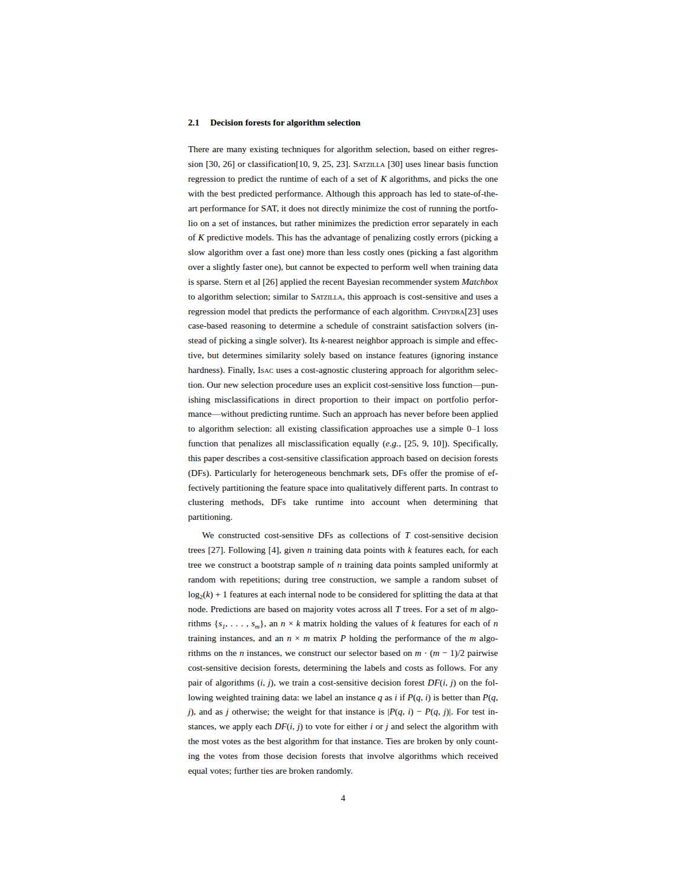2.1 Decision forests for algorithm selection
There are many existing techniques for algorithm selection, based on either regression [30, 26] or classification[10, 9, 25, 23]. Satzilla [30] uses linear basis function regression to predict the runtime of each of a set of K algorithms, and picks the one with the best predicted performance. Although this approach has led to state-of-the-art performance for SAT, it does not directly minimize the cost of running the portfolio on a set of instances, but rather minimizes the prediction error separately in each of K predictive models. This has the advantage of penalizing costly errors (picking a slow algorithm over a fast one) more than less costly ones (picking a fast algorithm over a slightly faster one), but cannot be expected to perform well when training data is sparse. Stern et al [26] applied the recent Bayesian recommender system Matchbox to algorithm selection; similar to Satzilla, this approach is cost-sensitive and uses a regression model that predicts the performance of each algorithm. Cphydra[23] uses case-based reasoning to determine a schedule of constraint satisfaction solvers (instead of picking a single solver). Its k-nearest neighbor approach is simple and effective, but determines similarity solely based on instance features (ignoring instance hardness). Finally, Isac uses a cost-agnostic clustering approach for algorithm selection. Our new selection procedure uses an explicit cost-sensitive loss function—punishing misclassifications in direct proportion to their impact on portfolio performance—without predicting runtime. Such an approach has never before been applied to algorithm selection: all existing classification approaches use a simple 0–1 loss function that penalizes all misclassification equally (e.g., [25, 9, 10]). Specifically, this paper describes a cost-sensitive classification approach based on decision forests (DFs). Particularly for heterogeneous benchmark sets, DFs offer the promise of effectively partitioning the feature space into qualitatively different parts. In contrast to clustering methods, DFs take runtime into account when determining that partitioning.
We constructed cost-sensitive DFs as collections of T cost-sensitive decision trees [27]. Following [4], given n training data points with k features each, for each tree we construct a bootstrap sample of n training data points sampled uniformly at random with repetitions; during tree construction, we sample a random subset of log2(k) + 1 features at each internal node to be considered for splitting the data at that node. Predictions are based on majority votes across all T trees. For a set of m algorithms {s1, . . . , sm}, an n × k matrix holding the values of k features for each of n training instances, and an n × m matrix P holding the performance of the m algorithms on the n instances, we construct our selector based on m · (m − 1)/2 pairwise cost-sensitive decision forests, determining the labels and costs as follows. For any pair of algorithms (i, j), we train a cost-sensitive decision forest DF(i, j) on the following weighted training data: we label an instance q as i if P(q, i) is better than P(q, j), and as j otherwise; the weight for that instance is |P(q, i) − P(q, j)|. For test instances, we apply each DF(i, j) to vote for either i or j and select the algorithm with the most votes as the best algorithm for that instance. Ties are broken by only counting the votes from those decision forests that involve algorithms which received equal votes; further ties are broken randomly.
4